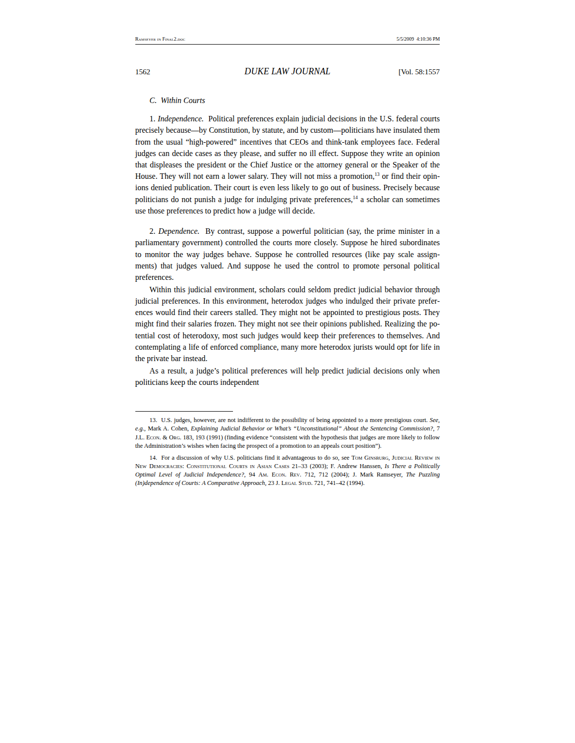Ramseyer in Final2.doc 5/5/2009 4:10:36 PM
1562 DUKE LAW JOURNAL [Vol. 58:1557
C. Within Courts
1. Independence. Political preferences explain judicial decisions in the U.S. federal courts precisely because—by Constitution, by statute, and by custom—politicians have insulated them from the usual “high-powered” incentives that CEOs and think-tank employees face. Federal judges can decide cases as they please, and suffer no ill effect. Suppose they write an opinion that displeases the president or the Chief Justice or the attorney general or the Speaker of the House. They will not earn a lower salary. They will not miss a promotion,13 or find their opinions denied publication. Their court is even less likely to go out of business. Precisely because politicians do not punish a judge for indulging private preferences,14 a scholar can sometimes use those preferences to predict how a judge will decide.
2. Dependence. By contrast, suppose a powerful politician (say, the prime minister in a parliamentary government) controlled the courts more closely. Suppose he hired subordinates to monitor the way judges behave. Suppose he controlled resources (like pay scale assignments) that judges valued. And suppose he used the control to promote personal political preferences.
Within this judicial environment, scholars could seldom predict judicial behavior through judicial preferences. In this environment, heterodox judges who indulged their private preferences would find their careers stalled. They might not be appointed to prestigious posts. They might find their salaries frozen. They might not see their opinions published. Realizing the potential cost of heterodoxy, most such judges would keep their preferences to themselves. And contemplating a life of enforced compliance, many more heterodox jurists would opt for life in the private bar instead.
As a result, a judge’s political preferences will help predict judicial decisions only when politicians keep the courts independent
13. U.S. judges, however, are not indifferent to the possibility of being appointed to a more prestigious court. See, e.g., Mark A. Cohen, Explaining Judicial Behavior or What’s “Unconstitutional” About the Sentencing Commission?, 7 J.L. Econ. & Org. 183, 193 (1991) (finding evidence “consistent with the hypothesis that judges are more likely to follow the Administration’s wishes when facing the prospect of a promotion to an appeals court position”).
14. For a discussion of why U.S. politicians find it advantageous to do so, see Tom Ginsburg, Judicial Review in New Democracies: Constitutional Courts in Asian Cases 21–33 (2003); F. Andrew Hanssen, Is There a Politically Optimal Level of Judicial Independence?, 94 Am. Econ. Rev. 712, 712 (2004); J. Mark Ramseyer, The Puzzling (In)dependence of Courts: A Comparative Approach, 23 J. Legal Stud. 721, 741–42 (1994).